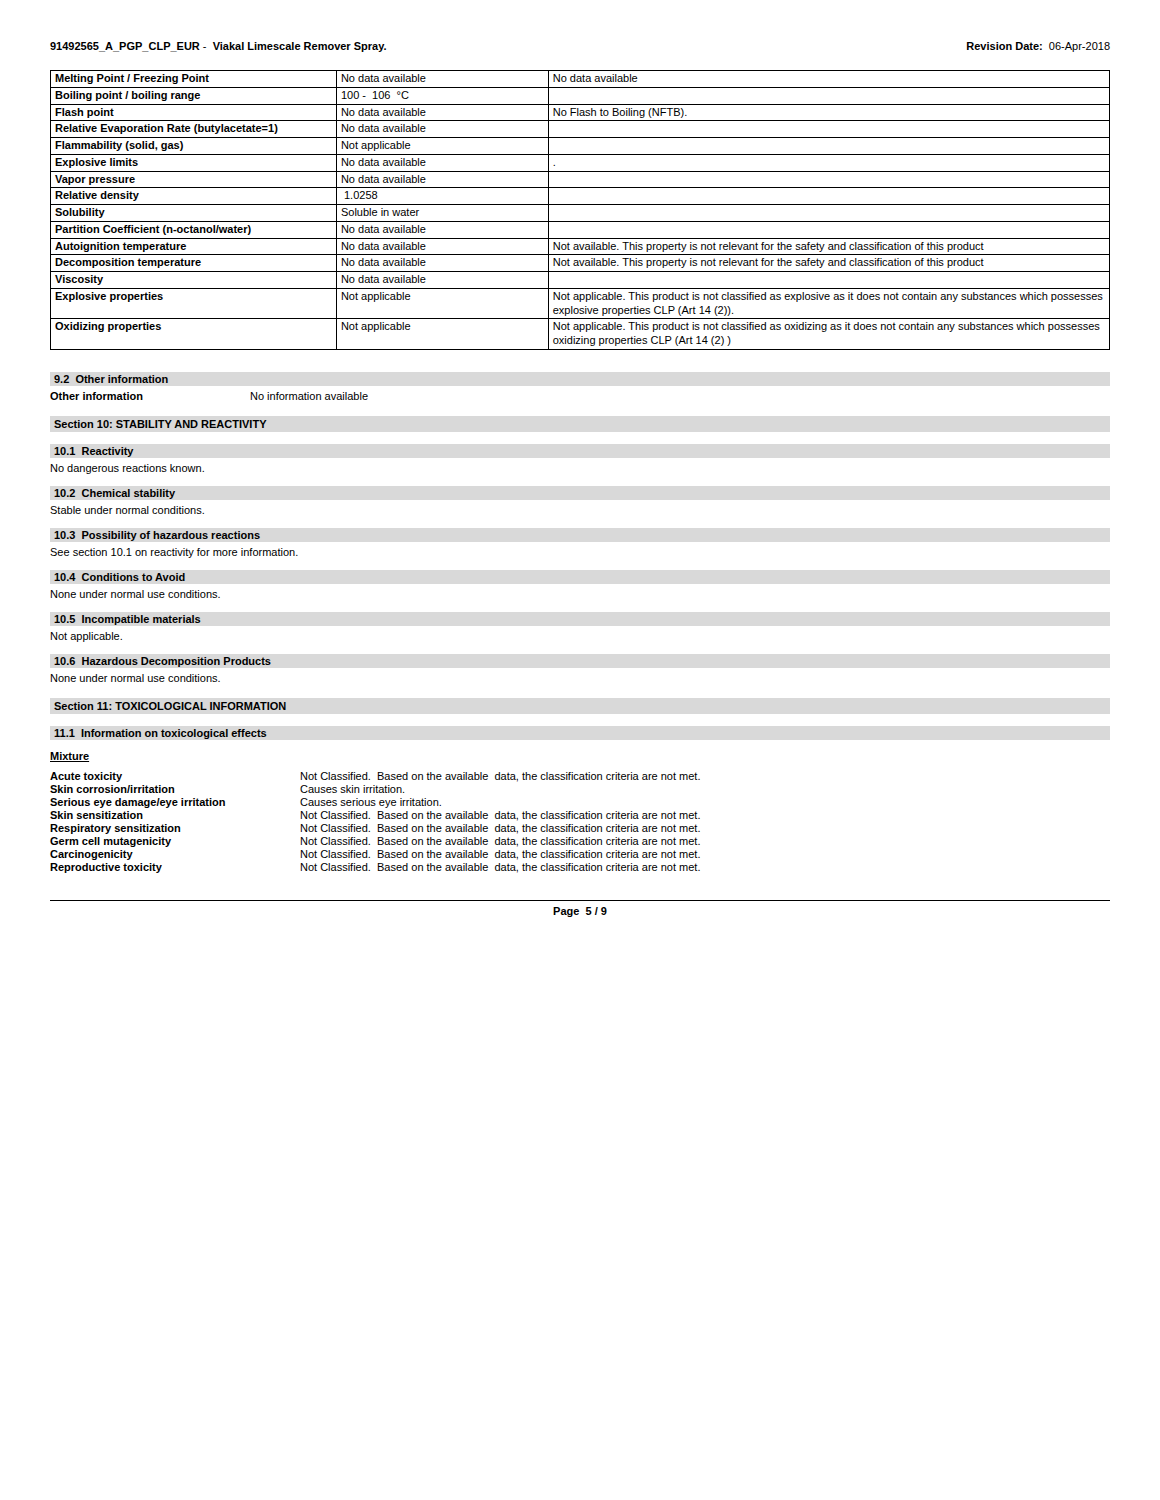91492565_A_PGP_CLP_EUR - Viakal Limescale Remover Spray.
Revision Date: 06-Apr-2018
| Melting Point / Freezing Point | No data available | No data available |
| Boiling point / boiling range | 100 - 106 °C | |
| Flash point | No data available | No Flash to Boiling (NFTB). |
| Relative Evaporation Rate (butylacetate=1) | No data available | |
| Flammability (solid, gas) | Not applicable | |
| Explosive limits | No data available | . |
| Vapor pressure | No data available | |
| Relative density | 1.0258 | |
| Solubility | Soluble in water | |
| Partition Coefficient (n-octanol/water) | No data available | |
| Autoignition temperature | No data available | Not available. This property is not relevant for the safety and classification of this product |
| Decomposition temperature | No data available | Not available. This property is not relevant for the safety and classification of this product |
| Viscosity | No data available | |
| Explosive properties | Not applicable | Not applicable. This product is not classified as explosive as it does not contain any substances which possesses explosive properties CLP (Art 14 (2)). |
| Oxidizing properties | Not applicable | Not applicable. This product is not classified as oxidizing as it does not contain any substances which possesses oxidizing properties CLP (Art 14 (2) ) |
9.2 Other information
Other information No information available
Section 10: STABILITY AND REACTIVITY
10.1 Reactivity
No dangerous reactions known.
10.2 Chemical stability
Stable under normal conditions.
10.3 Possibility of hazardous reactions
See section 10.1 on reactivity for more information.
10.4 Conditions to Avoid
None under normal use conditions.
10.5 Incompatible materials
Not applicable.
10.6 Hazardous Decomposition Products
None under normal use conditions.
Section 11: TOXICOLOGICAL INFORMATION
11.1 Information on toxicological effects
Mixture
| Acute toxicity | Not Classified. Based on the available data, the classification criteria are not met. |
| Skin corrosion/irritation | Causes skin irritation. |
| Serious eye damage/eye irritation | Causes serious eye irritation. |
| Skin sensitization | Not Classified. Based on the available data, the classification criteria are not met. |
| Respiratory sensitization | Not Classified. Based on the available data, the classification criteria are not met. |
| Germ cell mutagenicity | Not Classified. Based on the available data, the classification criteria are not met. |
| Carcinogenicity | Not Classified. Based on the available data, the classification criteria are not met. |
| Reproductive toxicity | Not Classified. Based on the available data, the classification criteria are not met. |
Page 5 / 9